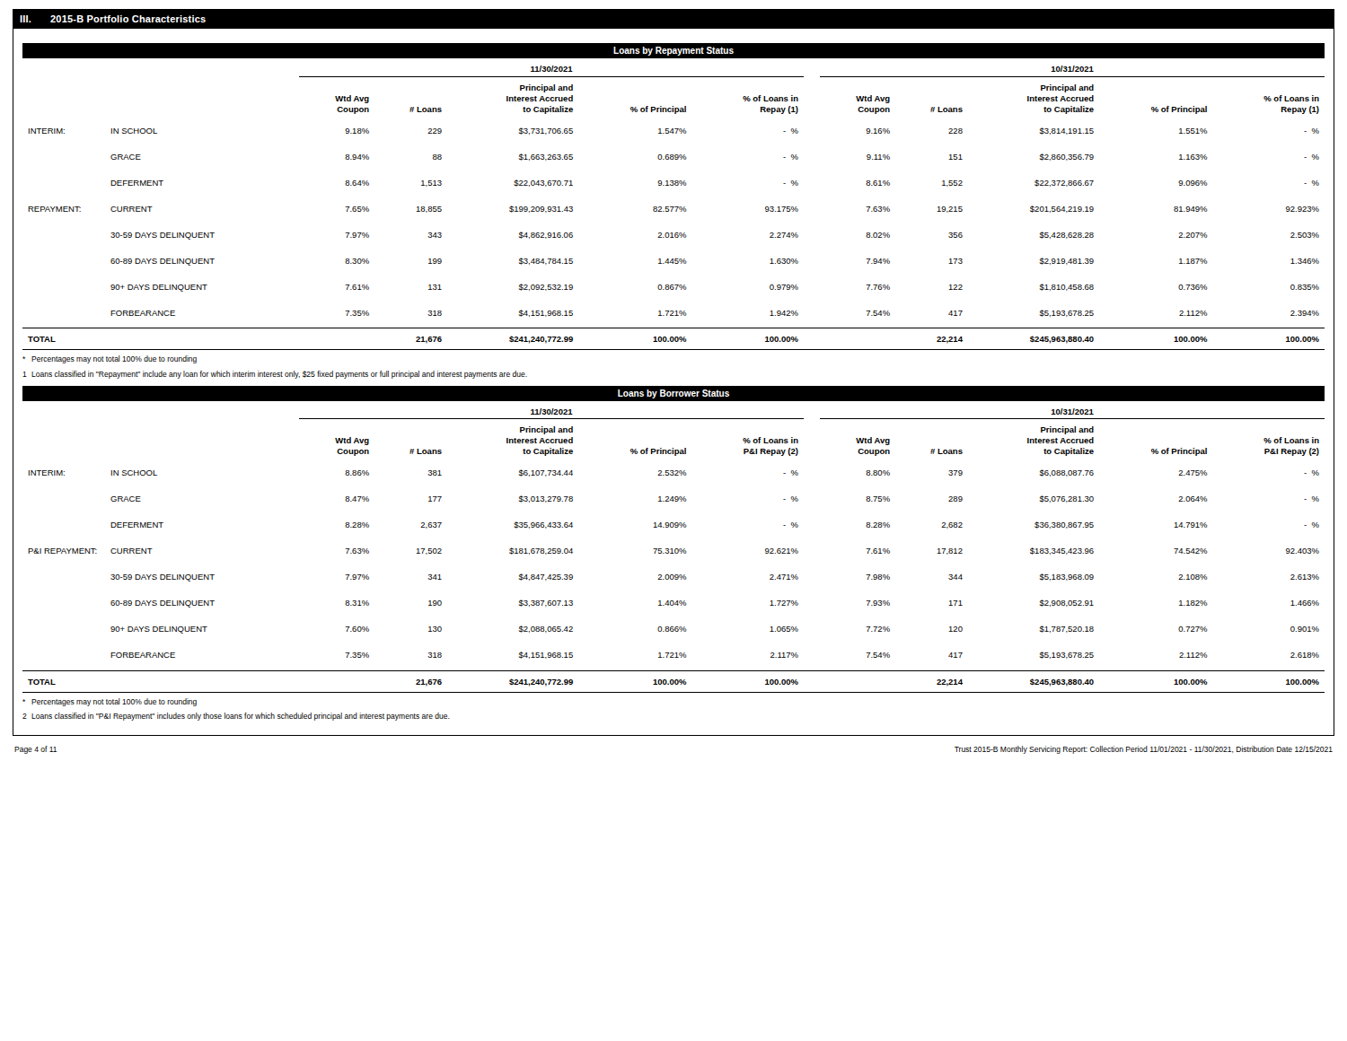III. 2015-B Portfolio Characteristics
Loans by Repayment Status
| | | 11/30/2021 | | 10/31/2021 |
| --- | --- | --- | --- | --- |
| | | Wtd Avg Coupon | # Loans | Principal and Interest Accrued to Capitalize | % of Principal | % of Loans in Repay (1) | | Wtd Avg Coupon | # Loans | Principal and Interest Accrued to Capitalize | % of Principal | % of Loans in Repay (1) |
| INTERIM: | IN SCHOOL | 9.18% | 229 | $3,731,706.65 | 1.547% | - % | | 9.16% | 228 | $3,814,191.15 | 1.551% | - % |
| | GRACE | 8.94% | 88 | $1,663,263.65 | 0.689% | - % | | 9.11% | 151 | $2,860,356.79 | 1.163% | - % |
| | DEFERMENT | 8.64% | 1,513 | $22,043,670.71 | 9.138% | - % | | 8.61% | 1,552 | $22,372,866.67 | 9.096% | - % |
| REPAYMENT: | CURRENT | 7.65% | 18,855 | $199,209,931.43 | 82.577% | 93.175% | | 7.63% | 19,215 | $201,564,219.19 | 81.949% | 92.923% |
| | 30-59 DAYS DELINQUENT | 7.97% | 343 | $4,862,916.06 | 2.016% | 2.274% | | 8.02% | 356 | $5,428,628.28 | 2.207% | 2.503% |
| | 60-89 DAYS DELINQUENT | 8.30% | 199 | $3,484,784.15 | 1.445% | 1.630% | | 7.94% | 173 | $2,919,481.39 | 1.187% | 1.346% |
| | 90+ DAYS DELINQUENT | 7.61% | 131 | $2,092,532.19 | 0.867% | 0.979% | | 7.76% | 122 | $1,810,458.68 | 0.736% | 0.835% |
| | FORBEARANCE | 7.35% | 318 | $4,151,968.15 | 1.721% | 1.942% | | 7.54% | 417 | $5,193,678.25 | 2.112% | 2.394% |
| TOTAL | | | 21,676 | $241,240,772.99 | 100.00% | 100.00% | | | 22,214 | $245,963,880.40 | 100.00% | 100.00% |
*Percentages may not total 100% due to rounding
1 Loans classified in "Repayment" include any loan for which interim interest only, $25 fixed payments or full principal and interest payments are due.
Loans by Borrower Status
| | | 11/30/2021 | | 10/31/2021 |
| --- | --- | --- | --- | --- |
| | | Wtd Avg Coupon | # Loans | Principal and Interest Accrued to Capitalize | % of Principal | % of Loans in P&I Repay (2) | | Wtd Avg Coupon | # Loans | Principal and Interest Accrued to Capitalize | % of Principal | % of Loans in P&I Repay (2) |
| INTERIM: | IN SCHOOL | 8.86% | 381 | $6,107,734.44 | 2.532% | - % | | 8.80% | 379 | $6,088,087.76 | 2.475% | - % |
| | GRACE | 8.47% | 177 | $3,013,279.78 | 1.249% | - % | | 8.75% | 289 | $5,076,281.30 | 2.064% | - % |
| | DEFERMENT | 8.28% | 2,637 | $35,966,433.64 | 14.909% | - % | | 8.28% | 2,682 | $36,380,867.95 | 14.791% | - % |
| P&I REPAYMENT: | CURRENT | 7.63% | 17,502 | $181,678,259.04 | 75.310% | 92.621% | | 7.61% | 17,812 | $183,345,423.96 | 74.542% | 92.403% |
| | 30-59 DAYS DELINQUENT | 7.97% | 341 | $4,847,425.39 | 2.009% | 2.471% | | 7.98% | 344 | $5,183,968.09 | 2.108% | 2.613% |
| | 60-89 DAYS DELINQUENT | 8.31% | 190 | $3,387,607.13 | 1.404% | 1.727% | | 7.93% | 171 | $2,908,052.91 | 1.182% | 1.466% |
| | 90+ DAYS DELINQUENT | 7.60% | 130 | $2,088,065.42 | 0.866% | 1.065% | | 7.72% | 120 | $1,787,520.18 | 0.727% | 0.901% |
| | FORBEARANCE | 7.35% | 318 | $4,151,968.15 | 1.721% | 2.117% | | 7.54% | 417 | $5,193,678.25 | 2.112% | 2.618% |
| TOTAL | | | 21,676 | $241,240,772.99 | 100.00% | 100.00% | | | 22,214 | $245,963,880.40 | 100.00% | 100.00% |
*Percentages may not total 100% due to rounding
2 Loans classified in "P&I Repayment" includes only those loans for which scheduled principal and interest payments are due.
Page 4 of 11
Trust 2015-B Monthly Servicing Report: Collection Period 11/01/2021 - 11/30/2021, Distribution Date 12/15/2021